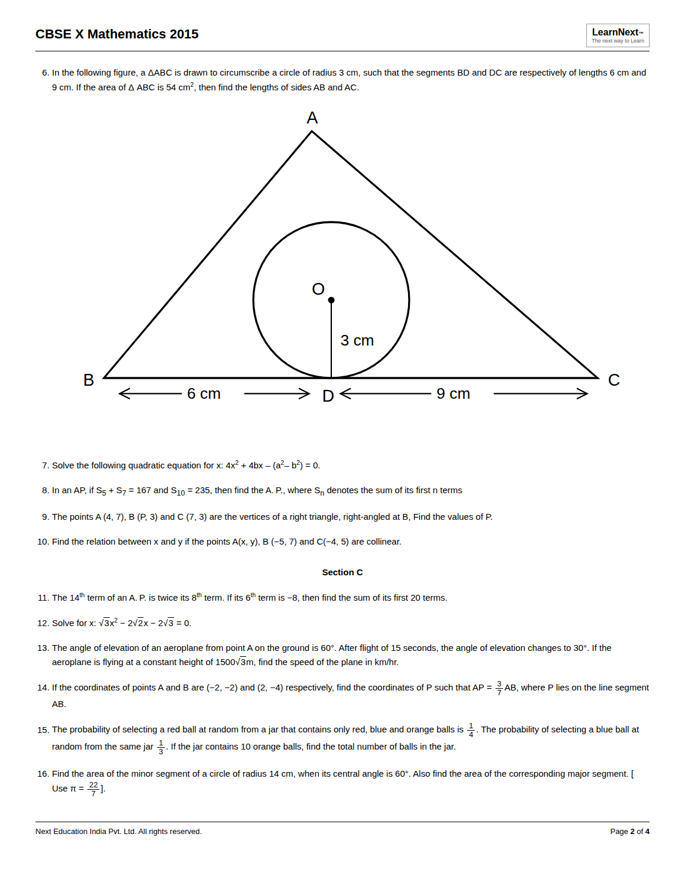CBSE X Mathematics 2015
LearnNext™
The next way to Learn
In the following figure, a ΔABC is drawn to circumscribe a circle of radius 3 cm, such that the segments BD and DC are respectively of lengths 6 cm and 9 cm. If the area of Δ ABC is 54 cm2, then find the lengths of sides AB and AC.
O 3 cm A B C D 6 cm 9 cm
Solve the following quadratic equation for x: 4x2 + 4bx – (a2– b2) = 0.
In an AP, if S5 + S7 = 167 and S10 = 235, then find the A. P., where Sn denotes the sum of its first n terms
The points A (4, 7), B (P, 3) and C (7, 3) are the vertices of a right triangle, right-angled at B, Find the values of P.
Find the relation between x and y if the points A(x, y), B (−5, 7) and C(−4, 5) are collinear.
Section C
The 14th term of an A. P. is twice its 8th term. If its 6th term is −8, then find the sum of its first 20 terms.
Solve for x: √3x2 − 2√2x − 2√3 = 0.
The angle of elevation of an aeroplane from point A on the ground is 60°. After flight of 15 seconds, the angle of elevation changes to 30°. If the aeroplane is flying at a constant height of 1500√3m, find the speed of the plane in km/hr.
If the coordinates of points A and B are (−2, −2) and (2, −4) respectively, find the coordinates of P such that AP = 37 AB, where P lies on the line segment AB.
The probability of selecting a red ball at random from a jar that contains only red, blue and orange balls is 14. The probability of selecting a blue ball at random from the same jar 13. If the jar contains 10 orange balls, find the total number of balls in the jar.
Find the area of the minor segment of a circle of radius 14 cm, when its central angle is 60°. Also find the area of the corresponding major segment. [ Use π = 227].
Next Education India Pvt. Ltd. All rights reserved. Page 2 of 4